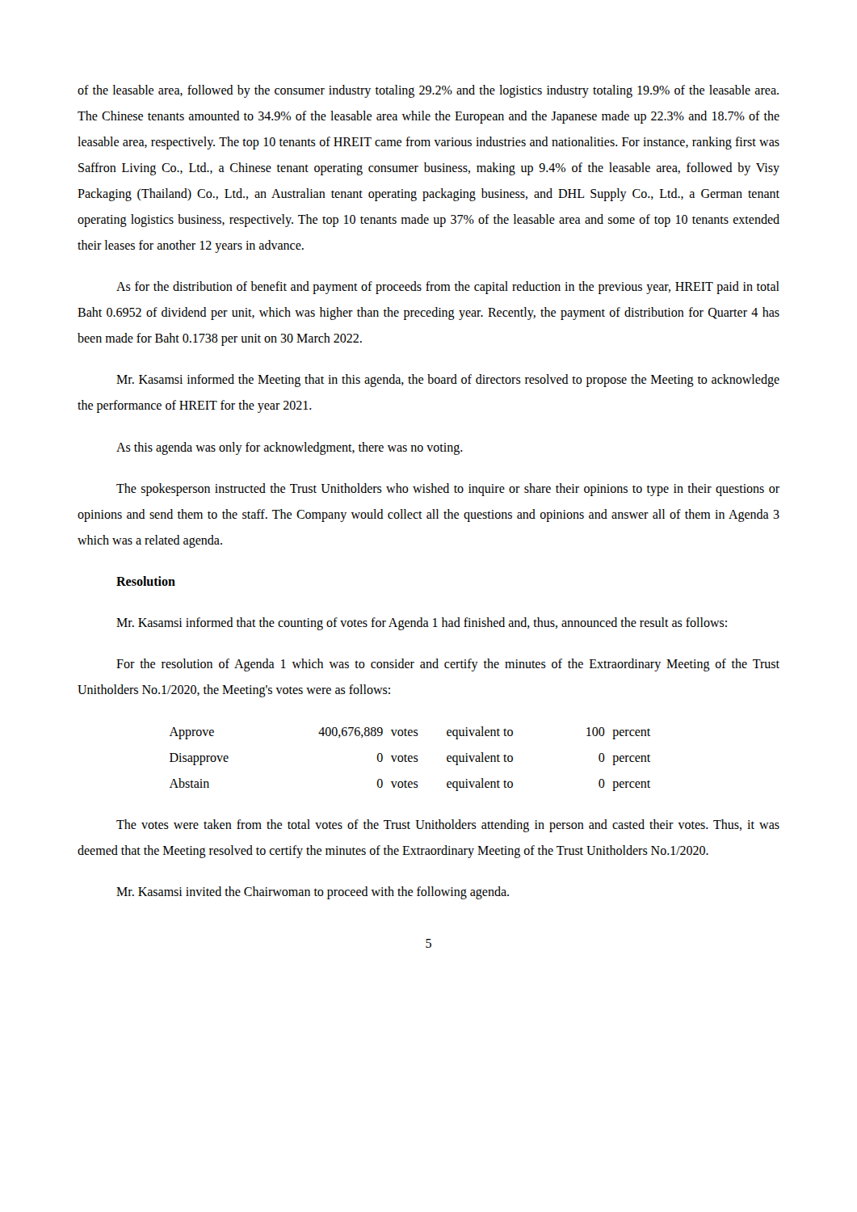of the leasable area, followed by the consumer industry totaling 29.2% and the logistics industry totaling 19.9% of the leasable area. The Chinese tenants amounted to 34.9% of the leasable area while the European and the Japanese made up 22.3% and 18.7% of the leasable area, respectively. The top 10 tenants of HREIT came from various industries and nationalities. For instance, ranking first was Saffron Living Co., Ltd., a Chinese tenant operating consumer business, making up 9.4% of the leasable area, followed by Visy Packaging (Thailand) Co., Ltd., an Australian tenant operating packaging business, and DHL Supply Co., Ltd., a German tenant operating logistics business, respectively. The top 10 tenants made up 37% of the leasable area and some of top 10 tenants extended their leases for another 12 years in advance.
As for the distribution of benefit and payment of proceeds from the capital reduction in the previous year, HREIT paid in total Baht 0.6952 of dividend per unit, which was higher than the preceding year. Recently, the payment of distribution for Quarter 4 has been made for Baht 0.1738 per unit on 30 March 2022.
Mr. Kasamsi informed the Meeting that in this agenda, the board of directors resolved to propose the Meeting to acknowledge the performance of HREIT for the year 2021.
As this agenda was only for acknowledgment, there was no voting.
The spokesperson instructed the Trust Unitholders who wished to inquire or share their opinions to type in their questions or opinions and send them to the staff. The Company would collect all the questions and opinions and answer all of them in Agenda 3 which was a related agenda.
Resolution
Mr. Kasamsi informed that the counting of votes for Agenda 1 had finished and, thus, announced the result as follows:
For the resolution of Agenda 1 which was to consider and certify the minutes of the Extraordinary Meeting of the Trust Unitholders No.1/2020, the Meeting's votes were as follows:
| Approve | 400,676,889 | votes | equivalent to | 100 | percent |
| Disapprove | 0 | votes | equivalent to | 0 | percent |
| Abstain | 0 | votes | equivalent to | 0 | percent |
The votes were taken from the total votes of the Trust Unitholders attending in person and casted their votes. Thus, it was deemed that the Meeting resolved to certify the minutes of the Extraordinary Meeting of the Trust Unitholders No.1/2020.
Mr. Kasamsi invited the Chairwoman to proceed with the following agenda.
5